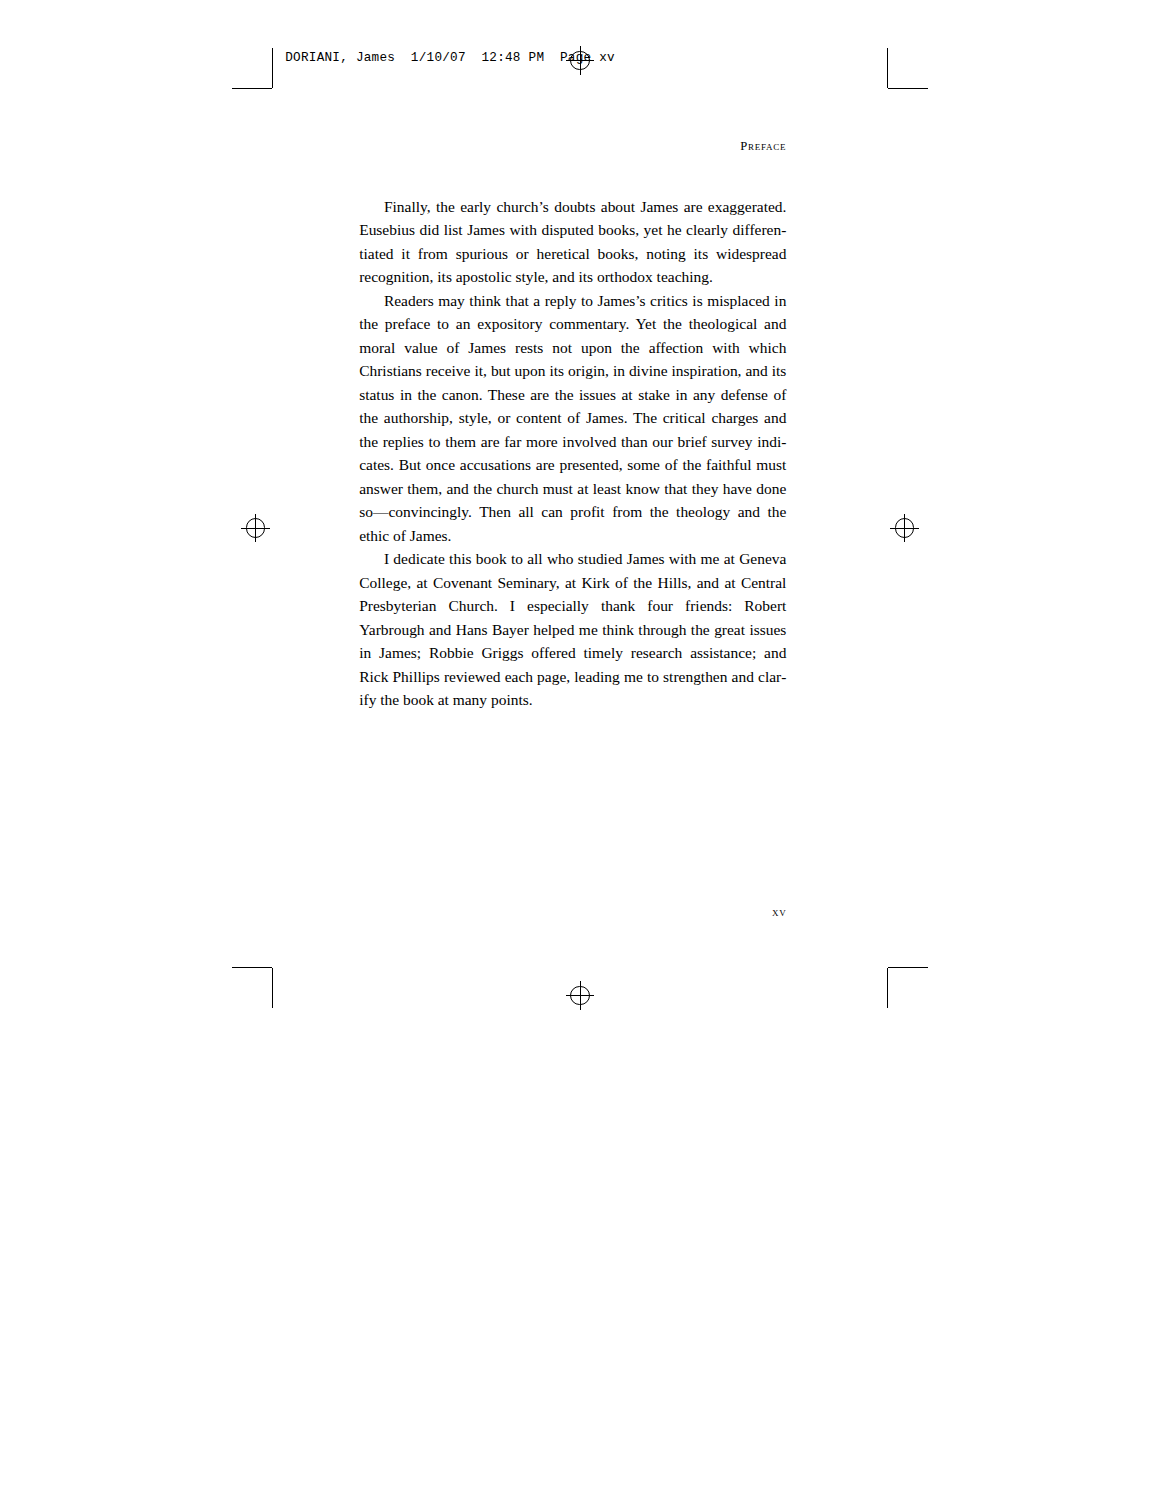DORIANI, James 1/10/07 12:48 PM Page xv
Preface
Finally, the early church’s doubts about James are exaggerated. Eusebius did list James with disputed books, yet he clearly differentiated it from spurious or heretical books, noting its widespread recognition, its apostolic style, and its orthodox teaching.
Readers may think that a reply to James’s critics is misplaced in the preface to an expository commentary. Yet the theological and moral value of James rests not upon the affection with which Christians receive it, but upon its origin, in divine inspiration, and its status in the canon. These are the issues at stake in any defense of the authorship, style, or content of James. The critical charges and the replies to them are far more involved than our brief survey indicates. But once accusations are presented, some of the faithful must answer them, and the church must at least know that they have done so—convincingly. Then all can profit from the theology and the ethic of James.
I dedicate this book to all who studied James with me at Geneva College, at Covenant Seminary, at Kirk of the Hills, and at Central Presbyterian Church. I especially thank four friends: Robert Yarbrough and Hans Bayer helped me think through the great issues in James; Robbie Griggs offered timely research assistance; and Rick Phillips reviewed each page, leading me to strengthen and clarify the book at many points.
xv